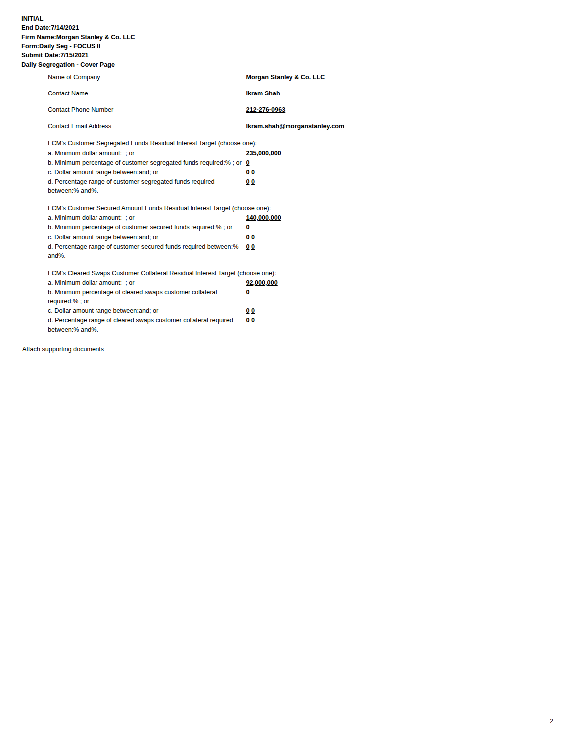INITIAL
End Date:7/14/2021
Firm Name:Morgan Stanley & Co. LLC
Form:Daily Seg - FOCUS II
Submit Date:7/15/2021
Daily Segregation - Cover Page
| Name of Company | Morgan Stanley & Co. LLC |
| Contact Name | Ikram Shah |
| Contact Phone Number | 212-276-0963 |
| Contact Email Address | Ikram.shah@morganstanley.com |
| FCM's Customer Segregated Funds Residual Interest Target (choose one): |
| a. Minimum dollar amount: ; or | 235,000,000 |
| b. Minimum percentage of customer segregated funds required:% ; or | 0 |
| c. Dollar amount range between:and; or | 0 0 |
| d. Percentage range of customer segregated funds required between:% and%. | 0 0 |
| FCM's Customer Secured Amount Funds Residual Interest Target (choose one): |
| a. Minimum dollar amount: ; or | 140,000,000 |
| b. Minimum percentage of customer secured funds required:% ; or | 0 |
| c. Dollar amount range between:and; or | 0 0 |
| d. Percentage range of customer secured funds required between:% and%. | 0 0 |
| FCM's Cleared Swaps Customer Collateral Residual Interest Target (choose one): |
| a. Minimum dollar amount: ; or | 92,000,000 |
| b. Minimum percentage of cleared swaps customer collateral required:% ; or | 0 |
| c. Dollar amount range between:and; or | 0 0 |
| d. Percentage range of cleared swaps customer collateral required between:% and%. | 0 0 |
Attach supporting documents
2